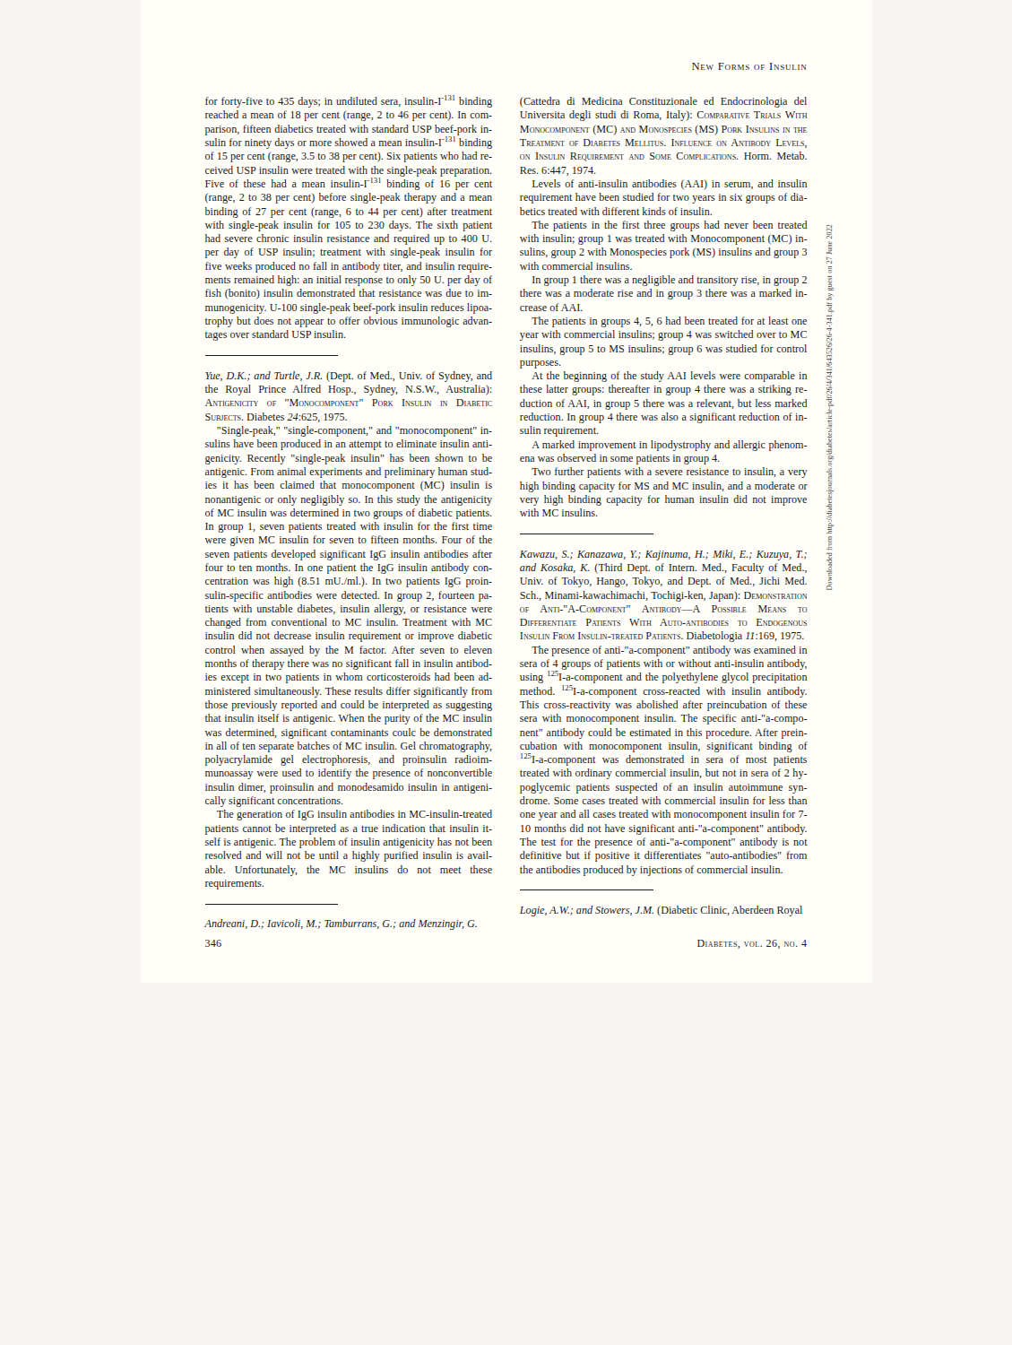New Forms of Insulin
Downloaded from http://diabetesjournals.org/diabetes/article-pdf/26/4/341/643526/26-4-341.pdf by guest on 27 June 2022
for forty-five to 435 days; in undiluted sera, insulin-I-131 binding reached a mean of 18 per cent (range, 2 to 46 per cent). In comparison, fifteen diabetics treated with standard USP beef-pork insulin for ninety days or more showed a mean insulin-I-131 binding of 15 per cent (range, 3.5 to 38 per cent). Six patients who had received USP insulin were treated with the single-peak preparation. Five of these had a mean insulin-I-131 binding of 16 per cent (range, 2 to 38 per cent) before single-peak therapy and a mean binding of 27 per cent (range, 6 to 44 per cent) after treatment with single-peak insulin for 105 to 230 days. The sixth patient had severe chronic insulin resistance and required up to 400 U. per day of USP insulin; treatment with single-peak insulin for five weeks produced no fall in antibody titer, and insulin requirements remained high: an initial response to only 50 U. per day of fish (bonito) insulin demonstrated that resistance was due to immunogenicity. U-100 single-peak beef-pork insulin reduces lipoatrophy but does not appear to offer obvious immunologic advantages over standard USP insulin.
Yue, D.K.; and Turtle, J.R. (Dept. of Med., Univ. of Sydney, and the Royal Prince Alfred Hosp., Sydney, N.S.W., Australia): Antigenicity of "Monocomponent" Pork Insulin in Diabetic Subjects. Diabetes 24:625, 1975.
"Single-peak," "single-component," and "monocomponent" insulins have been produced in an attempt to eliminate insulin antigenicity. Recently "single-peak insulin" has been shown to be antigenic. From animal experiments and preliminary human studies it has been claimed that monocomponent (MC) insulin is nonantigenic or only negligibly so. In this study the antigenicity of MC insulin was determined in two groups of diabetic patients. In group 1, seven patients treated with insulin for the first time were given MC insulin for seven to fifteen months. Four of the seven patients developed significant IgG insulin antibodies after four to ten months. In one patient the IgG insulin antibody concentration was high (8.51 mU./ml.). In two patients IgG proinsulin-specific antibodies were detected. In group 2, fourteen patients with unstable diabetes, insulin allergy, or resistance were changed from conventional to MC insulin. Treatment with MC insulin did not decrease insulin requirement or improve diabetic control when assayed by the M factor. After seven to eleven months of therapy there was no significant fall in insulin antibodies except in two patients in whom corticosteroids had been administered simultaneously. These results differ significantly from those previously reported and could be interpreted as suggesting that insulin itself is antigenic. When the purity of the MC insulin was determined, significant contaminants coulc be demonstrated in all of ten separate batches of MC insulin. Gel chromatography, polyacrylamide gel electrophoresis, and proinsulin radioimmunoassay were used to identify the presence of nonconvertible insulin dimer, proinsulin and monodesamido insulin in antigenically significant concentrations.
The generation of IgG insulin antibodies in MC-insulin-treated patients cannot be interpreted as a true indication that insulin itself is antigenic. The problem of insulin antigenicity has not been resolved and will not be until a highly purified insulin is available. Unfortunately, the MC insulins do not meet these requirements.
Andreani, D.; Iavicoli, M.; Tamburrans, G.; and Menzingir, G.
(Cattedra di Medicina Constituzionale ed Endocrinologia del Universita degli studi di Roma, Italy): Comparative Trials With Monocomponent (MC) and Monospecies (MS) Pork Insulins in the Treatment of Diabetes Mellitus. Influence on Antibody Levels, on Insulin Requirement and Some Complications. Horm. Metab. Res. 6:447, 1974.
Levels of anti-insulin antibodies (AAI) in serum, and insulin requirement have been studied for two years in six groups of diabetics treated with different kinds of insulin.
The patients in the first three groups had never been treated with insulin; group 1 was treated with Monocomponent (MC) insulins, group 2 with Monospecies pork (MS) insulins and group 3 with commercial insulins.
In group 1 there was a negligible and transitory rise, in group 2 there was a moderate rise and in group 3 there was a marked increase of AAI.
The patients in groups 4, 5, 6 had been treated for at least one year with commercial insulins; group 4 was switched over to MC insulins, group 5 to MS insulins; group 6 was studied for control purposes.
At the beginning of the study AAI levels were comparable in these latter groups: thereafter in group 4 there was a striking reduction of AAI, in group 5 there was a relevant, but less marked reduction. In group 4 there was also a significant reduction of insulin requirement.
A marked improvement in lipodystrophy and allergic phenomena was observed in some patients in group 4.
Two further patients with a severe resistance to insulin, a very high binding capacity for MS and MC insulin, and a moderate or very high binding capacity for human insulin did not improve with MC insulins.
Kawazu, S.; Kanazawa, Y.; Kajinuma, H.; Miki, E.; Kuzuya, T.; and Kosaka, K. (Third Dept. of Intern. Med., Faculty of Med., Univ. of Tokyo, Hango, Tokyo, and Dept. of Med., Jichi Med. Sch., Minami-kawachimachi, Tochigi-ken, Japan): Demonstration of Anti-"A-Component" Antibody—A Possible Means to Differentiate Patients With Auto-antibodies to Endogenous Insulin From Insulin-treated Patients. Diabetologia 11:169, 1975.
The presence of anti-"a-component" antibody was examined in sera of 4 groups of patients with or without anti-insulin antibody, using 125I-a-component and the polyethylene glycol precipitation method. 125I-a-component cross-reacted with insulin antibody. This cross-reactivity was abolished after preincubation of these sera with monocomponent insulin. The specific anti-"a-component" antibody could be estimated in this procedure. After preincubation with monocomponent insulin, significant binding of 125I-a-component was demonstrated in sera of most patients treated with ordinary commercial insulin, but not in sera of 2 hypoglycemic patients suspected of an insulin autoimmune syndrome. Some cases treated with commercial insulin for less than one year and all cases treated with monocomponent insulin for 7-10 months did not have significant anti-"a-component" antibody. The test for the presence of anti-"a-component" antibody is not definitive but if positive it differentiates "auto-antibodies" from the antibodies produced by injections of commercial insulin.
Logie, A.W.; and Stowers, J.M. (Diabetic Clinic, Aberdeen Royal
346 Diabetes, vol. 26, no. 4